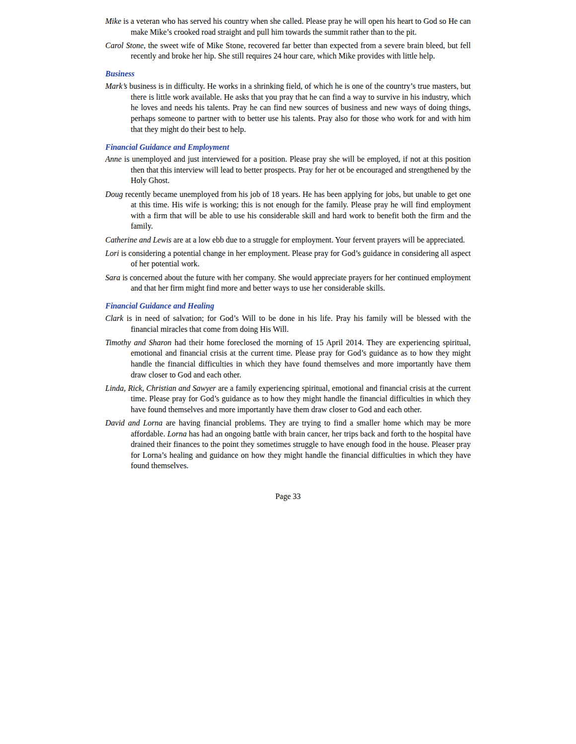Mike is a veteran who has served his country when she called. Please pray he will open his heart to God so He can make Mike’s crooked road straight and pull him towards the summit rather than to the pit.
Carol Stone, the sweet wife of Mike Stone, recovered far better than expected from a severe brain bleed, but fell recently and broke her hip. She still requires 24 hour care, which Mike provides with little help.
Business
Mark’s business is in difficulty. He works in a shrinking field, of which he is one of the country’s true masters, but there is little work available. He asks that you pray that he can find a way to survive in his industry, which he loves and needs his talents. Pray he can find new sources of business and new ways of doing things, perhaps someone to partner with to better use his talents. Pray also for those who work for and with him that they might do their best to help.
Financial Guidance and Employment
Anne is unemployed and just interviewed for a position. Please pray she will be employed, if not at this position then that this interview will lead to better prospects. Pray for her ot be encouraged and strengthened by the Holy Ghost.
Doug recently became unemployed from his job of 18 years. He has been applying for jobs, but unable to get one at this time. His wife is working; this is not enough for the family. Please pray he will find employment with a firm that will be able to use his considerable skill and hard work to benefit both the firm and the family.
Catherine and Lewis are at a low ebb due to a struggle for employment. Your fervent prayers will be appreciated.
Lori is considering a potential change in her employment. Please pray for God’s guidance in considering all aspect of her potential work.
Sara is concerned about the future with her company. She would appreciate prayers for her continued employment and that her firm might find more and better ways to use her considerable skills.
Financial Guidance and Healing
Clark is in need of salvation; for God’s Will to be done in his life. Pray his family will be blessed with the financial miracles that come from doing His Will.
Timothy and Sharon had their home foreclosed the morning of 15 April 2014. They are experiencing spiritual, emotional and financial crisis at the current time. Please pray for God’s guidance as to how they might handle the financial difficulties in which they have found themselves and more importantly have them draw closer to God and each other.
Linda, Rick, Christian and Sawyer are a family experiencing spiritual, emotional and financial crisis at the current time. Please pray for God’s guidance as to how they might handle the financial difficulties in which they have found themselves and more importantly have them draw closer to God and each other.
David and Lorna are having financial problems. They are trying to find a smaller home which may be more affordable. Lorna has had an ongoing battle with brain cancer, her trips back and forth to the hospital have drained their finances to the point they sometimes struggle to have enough food in the house. Pleaser pray for Lorna’s healing and guidance on how they might handle the financial difficulties in which they have found themselves.
Page 33